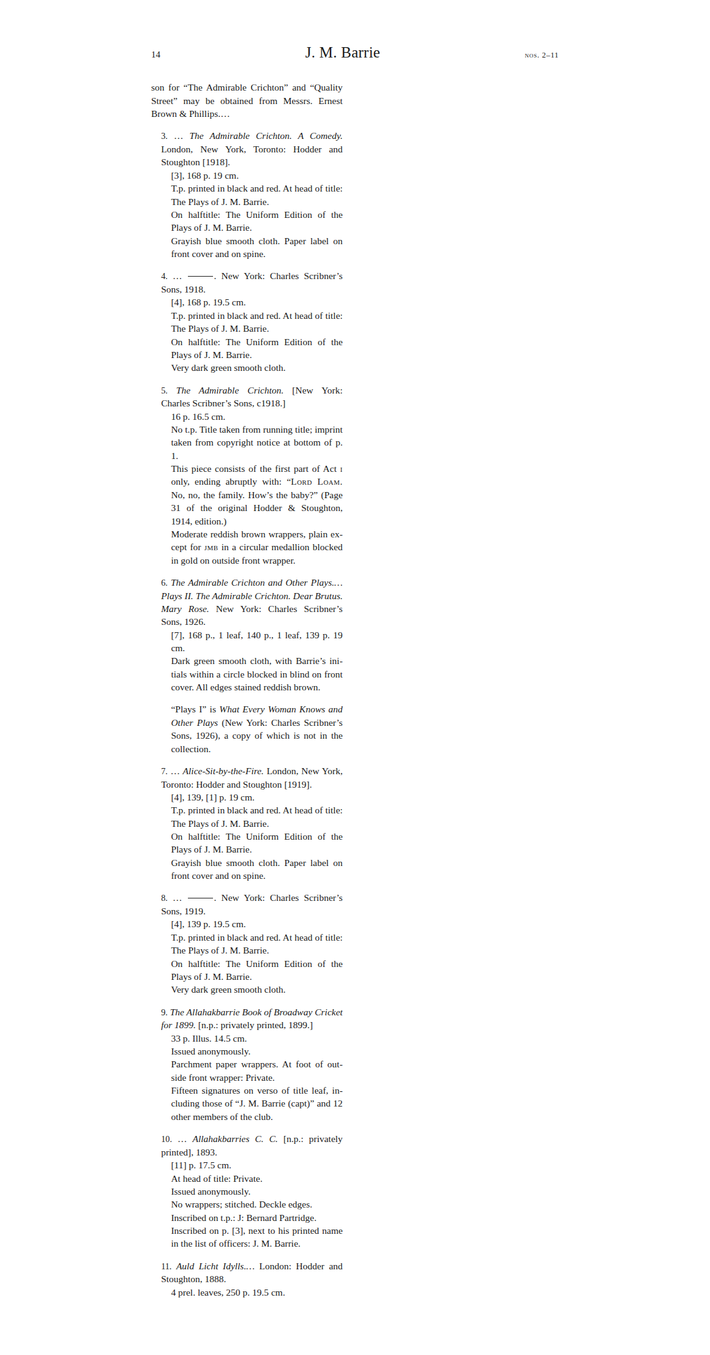14
J. M. Barrie
nos. 2–11
son for “The Admirable Crichton” and “Quality Street” may be obtained from Messrs. Ernest Brown & Phillips.…
3. … The Admirable Crichton. A Comedy. London, New York, Toronto: Hodder and Stoughton [1918].
[3], 168 p. 19 cm.
T.p. printed in black and red. At head of title: The Plays of J. M. Barrie.
On halftitle: The Uniform Edition of the Plays of J. M. Barrie.
Grayish blue smooth cloth. Paper label on front cover and on spine.
4. … . New York: Charles Scribner’s Sons, 1918.
[4], 168 p. 19.5 cm.
T.p. printed in black and red. At head of title: The Plays of J. M. Barrie.
On halftitle: The Uniform Edition of the Plays of J. M. Barrie.
Very dark green smooth cloth.
5. The Admirable Crichton. [New York: Charles Scribner’s Sons, c1918.]
16 p. 16.5 cm.
No t.p. Title taken from running title; imprint taken from copyright notice at bottom of p. 1.
This piece consists of the first part of Act i only, ending abruptly with: “Lord Loam. No, no, the family. How’s the baby?” (Page 31 of the original Hodder & Stoughton, 1914, edition.)
Moderate reddish brown wrappers, plain except for jmb in a circular medallion blocked in gold on outside front wrapper.
6. The Admirable Crichton and Other Plays.… Plays II. The Admirable Crichton. Dear Brutus. Mary Rose. New York: Charles Scribner’s Sons, 1926.
[7], 168 p., 1 leaf, 140 p., 1 leaf, 139 p. 19 cm.
Dark green smooth cloth, with Barrie’s initials within a circle blocked in blind on front cover. All edges stained reddish brown.
“Plays I” is What Every Woman Knows and Other Plays (New York: Charles Scribner’s Sons, 1926), a copy of which is not in the collection.
7. … Alice-Sit-by-the-Fire. London, New York, Toronto: Hodder and Stoughton [1919].
[4], 139, [1] p. 19 cm.
T.p. printed in black and red. At head of title: The Plays of J. M. Barrie.
On halftitle: The Uniform Edition of the Plays of J. M. Barrie.
Grayish blue smooth cloth. Paper label on front cover and on spine.
8. … . New York: Charles Scribner’s Sons, 1919.
[4], 139 p. 19.5 cm.
T.p. printed in black and red. At head of title: The Plays of J. M. Barrie.
On halftitle: The Uniform Edition of the Plays of J. M. Barrie.
Very dark green smooth cloth.
9. The Allahakbarrie Book of Broadway Cricket for 1899. [n.p.: privately printed, 1899.]
33 p. Illus. 14.5 cm.
Issued anonymously.
Parchment paper wrappers. At foot of outside front wrapper: Private.
Fifteen signatures on verso of title leaf, including those of “J. M. Barrie (capt)” and 12 other members of the club.
10. … Allahakbarries C. C. [n.p.: privately printed], 1893.
[11] p. 17.5 cm.
At head of title: Private.
Issued anonymously.
No wrappers; stitched. Deckle edges.
Inscribed on t.p.: J: Bernard Partridge.
Inscribed on p. [3], next to his printed name in the list of officers: J. M. Barrie.
11. Auld Licht Idylls.… London: Hodder and Stoughton, 1888.
4 prel. leaves, 250 p. 19.5 cm.